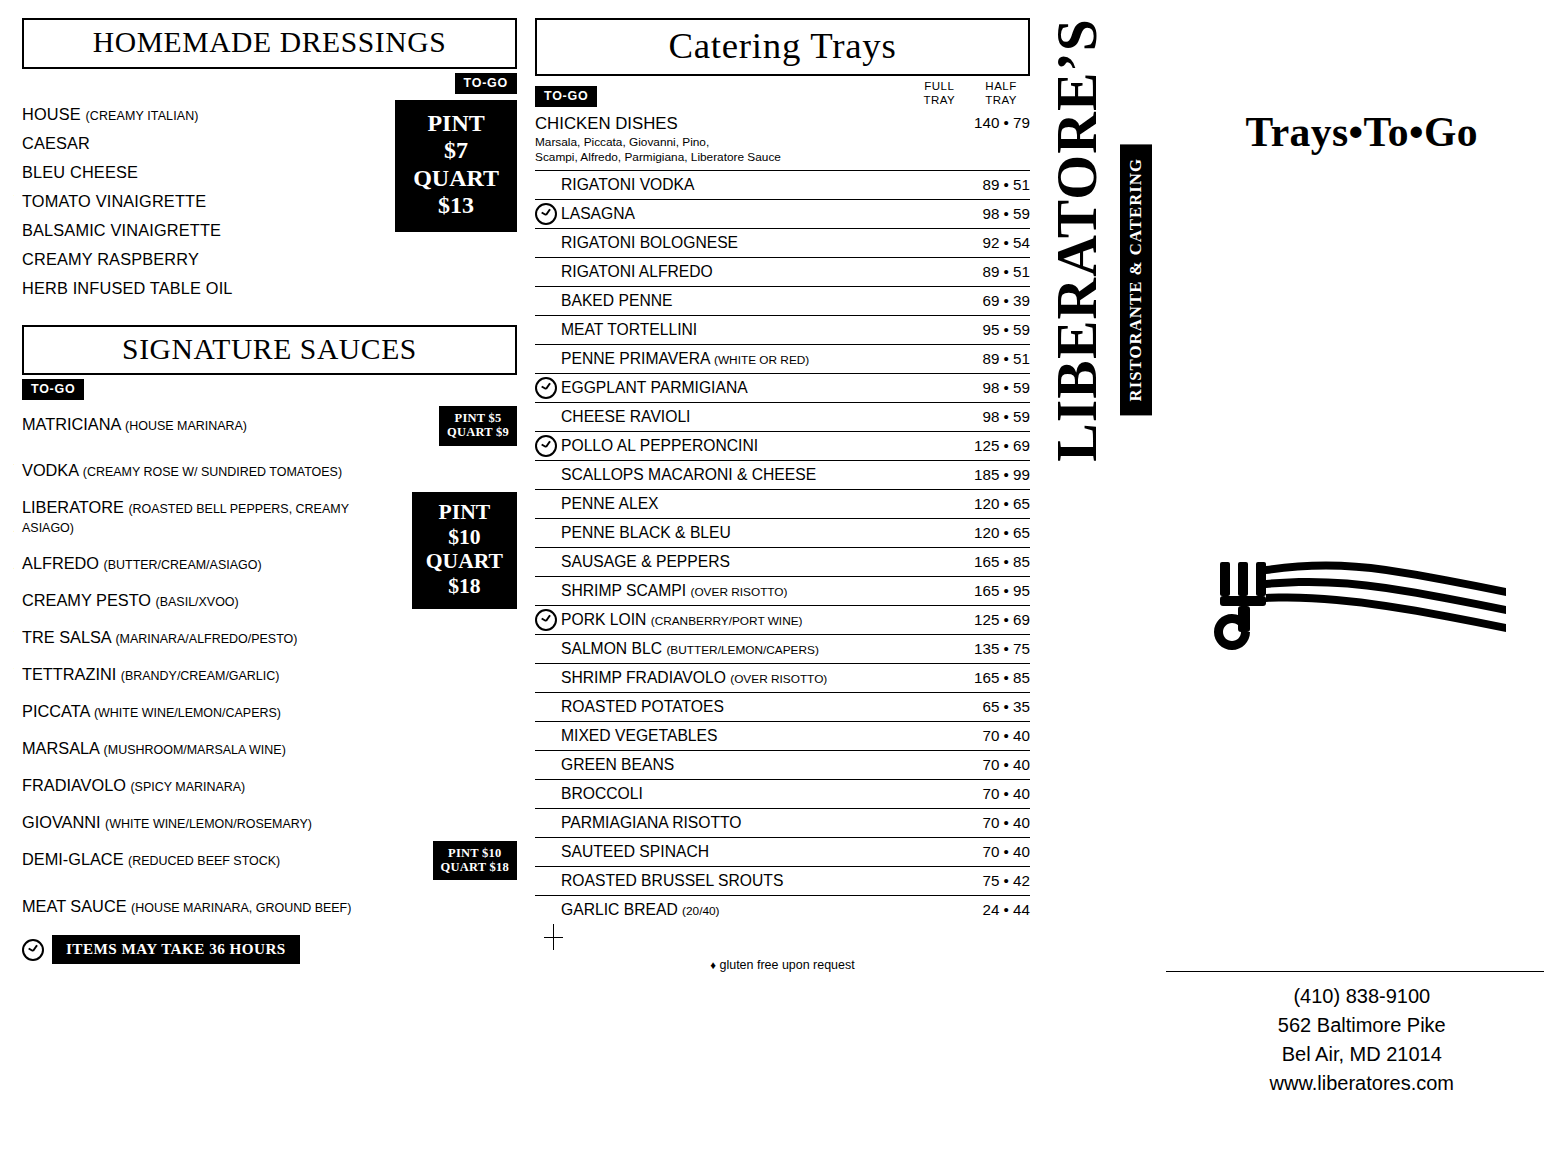HOMEMADE DRESSINGS
TO-GO
PINT
$7
QUART
$13
HOUSE (CREAMY ITALIAN)
CAESAR
BLEU CHEESE
TOMATO VINAIGRETTE
BALSAMIC VINAIGRETTE
CREAMY RASPBERRY
HERB INFUSED TABLE OIL
SIGNATURE SAUCES
TO-GO
PINT $5
QUART $9
MATRICIANA (HOUSE MARINARA)
PINT
$10
QUART
$18
VODKA (CREAMY ROSE W/ SUNDIRED TOMATOES)
LIBERATORE (ROASTED BELL PEPPERS, CREAMY ASIAGO)
ALFREDO (BUTTER/CREAM/ASIAGO)
CREAMY PESTO (BASIL/XVOO)
TRE SALSA (MARINARA/ALFREDO/PESTO)
TETTRAZINI (BRANDY/CREAM/GARLIC)
PICCATA (WHITE WINE/LEMON/CAPERS)
MARSALA (MUSHROOM/MARSALA WINE)
FRADIAVOLO (SPICY MARINARA)
GIOVANNI (WHITE WINE/LEMON/ROSEMARY)
PINT $10
QUART $18
DEMI-GLACE (REDUCED BEEF STOCK)
MEAT SAUCE (HOUSE MARINARA, GROUND BEEF)
ITEMS MAY TAKE 36 HOURS
Catering Trays
TO-GO
FULL
TRAY HALF
TRAY
| CHICKEN DISHES Marsala, Piccata, Giovanni, Pino, Scampi, Alfredo, Parmigiana, Liberatore Sauce | 140 • 79 |
| RIGATONI VODKA | 89 • 51 |
| LASAGNA | 98 • 59 |
| RIGATONI BOLOGNESE | 92 • 54 |
| RIGATONI ALFREDO | 89 • 51 |
| BAKED PENNE | 69 • 39 |
| MEAT TORTELLINI | 95 • 59 |
| PENNE PRIMAVERA (WHITE OR RED) | 89 • 51 |
| EGGPLANT PARMIGIANA | 98 • 59 |
| CHEESE RAVIOLI | 98 • 59 |
| POLLO AL PEPPERONCINI | 125 • 69 |
| SCALLOPS MACARONI & CHEESE | 185 • 99 |
| PENNE ALEX | 120 • 65 |
| PENNE BLACK & BLEU | 120 • 65 |
| SAUSAGE & PEPPERS | 165 • 85 |
| SHRIMP SCAMPI (OVER RISOTTO) | 165 • 95 |
| PORK LOIN (CRANBERRY/PORT WINE) | 125 • 69 |
| SALMON BLC (BUTTER/LEMON/CAPERS) | 135 • 75 |
| SHRIMP FRADIAVOLO (OVER RISOTTO) | 165 • 85 |
| ROASTED POTATOES | 65 • 35 |
| MIXED VEGETABLES | 70 • 40 |
| GREEN BEANS | 70 • 40 |
| BROCCOLI | 70 • 40 |
| PARMIAGIANA RISOTTO | 70 • 40 |
| SAUTEED SPINACH | 70 • 40 |
| ROASTED BRUSSEL SROUTS | 75 • 42 |
| GARLIC BREAD (20/40) | 24 • 44 |
♦ gluten free upon request
LIBERATORE’S
RISTORANTE & CATERING
Trays•To•Go
(410) 838-9100
562 Baltimore Pike
Bel Air, MD 21014
www.liberatores.com